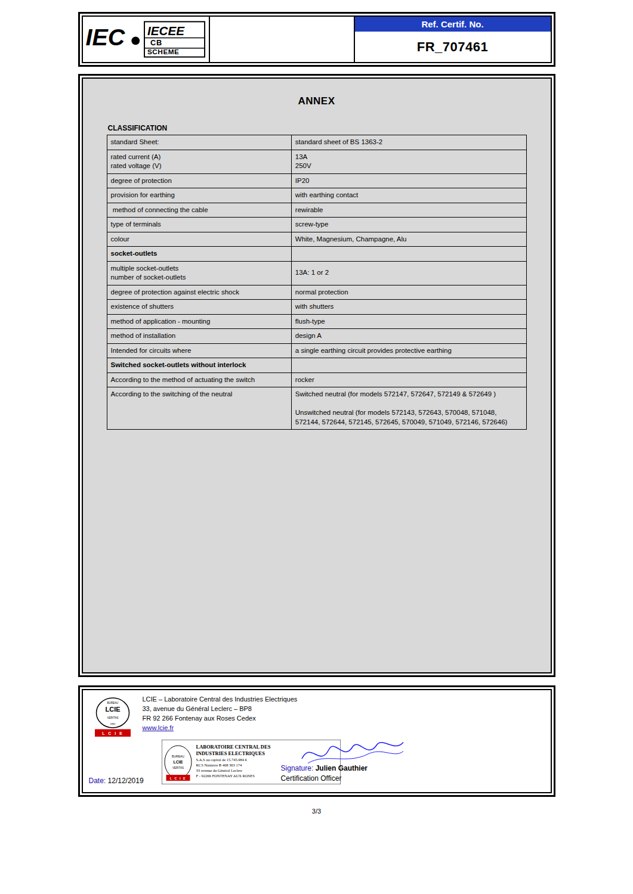Ref. Certif. No.
FR_707461
ANNEX
CLASSIFICATION
| standard Sheet: | standard sheet of BS 1363-2 |
| rated current (A) rated voltage (V) | 13A 250V |
| degree of protection | IP20 |
| provision for earthing | with earthing contact |
| method of connecting the cable | rewirable |
| type of terminals | screw-type |
| colour | White, Magnesium, Champagne, Alu |
| socket-outlets | |
| multiple socket-outlets number of socket-outlets | 13A: 1 or 2 |
| degree of protection against electric shock | normal protection |
| existence of shutters | with shutters |
| method of application - mounting | flush-type |
| method of installation | design A |
| Intended for circuits where | a single earthing circuit provides protective earthing |
| Switched socket-outlets without interlock | |
| According to the method of actuating the switch | rocker |
| According to the switching of the neutral | Switched neutral (for models 572147, 572647, 572149 & 572649 ) Unswitched neutral (for models 572143, 572643, 570048, 571048, 572144, 572644, 572145, 572645, 570049, 571049, 572146, 572646) |
LCIE – Laboratoire Central des Industries Electriques
33, avenue du Général Leclerc – BP8
FR 92 266 Fontenay aux Roses Cedex
www.lcie.fr
Date: 12/12/2019
Signature: Julien Gauthier
Certification Officer
3/3